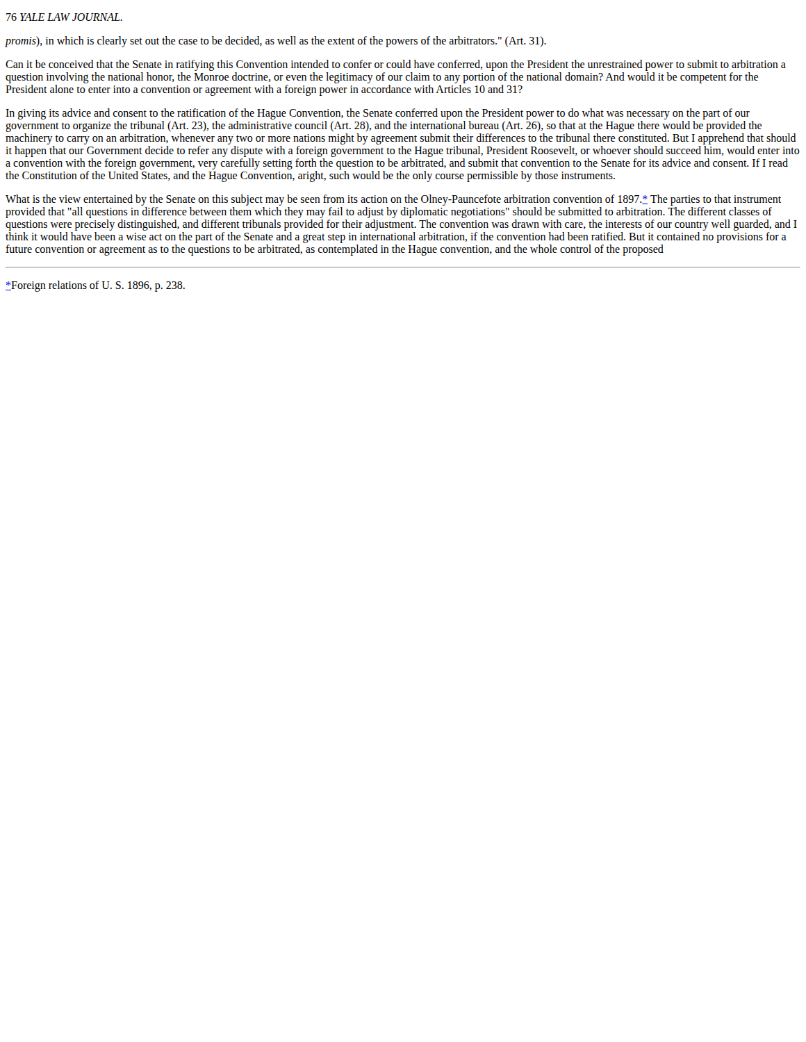76 YALE LAW JOURNAL.
promis), in which is clearly set out the case to be decided, as well as the extent of the powers of the arbitrators." (Art. 31).
Can it be conceived that the Senate in ratifying this Convention intended to confer or could have conferred, upon the President the unrestrained power to submit to arbitration a question involving the national honor, the Monroe doctrine, or even the legitimacy of our claim to any portion of the national domain? And would it be competent for the President alone to enter into a convention or agreement with a foreign power in accordance with Articles 10 and 31?
In giving its advice and consent to the ratification of the Hague Convention, the Senate conferred upon the President power to do what was necessary on the part of our government to organize the tribunal (Art. 23), the administrative council (Art. 28), and the international bureau (Art. 26), so that at the Hague there would be provided the machinery to carry on an arbitration, whenever any two or more nations might by agreement submit their differences to the tribunal there constituted. But I apprehend that should it happen that our Government decide to refer any dispute with a foreign government to the Hague tribunal, President Roosevelt, or whoever should succeed him, would enter into a convention with the foreign government, very carefully setting forth the question to be arbitrated, and submit that convention to the Senate for its advice and consent. If I read the Constitution of the United States, and the Hague Convention, aright, such would be the only course permissible by those instruments.
What is the view entertained by the Senate on this subject may be seen from its action on the Olney-Pauncefote arbitration convention of 1897.* The parties to that instrument provided that "all questions in difference between them which they may fail to adjust by diplomatic negotiations" should be submitted to arbitration. The different classes of questions were precisely distinguished, and different tribunals provided for their adjustment. The convention was drawn with care, the interests of our country well guarded, and I think it would have been a wise act on the part of the Senate and a great step in international arbitration, if the convention had been ratified. But it contained no provisions for a future convention or agreement as to the questions to be arbitrated, as contemplated in the Hague convention, and the whole control of the proposed
*Foreign relations of U. S. 1896, p. 238.